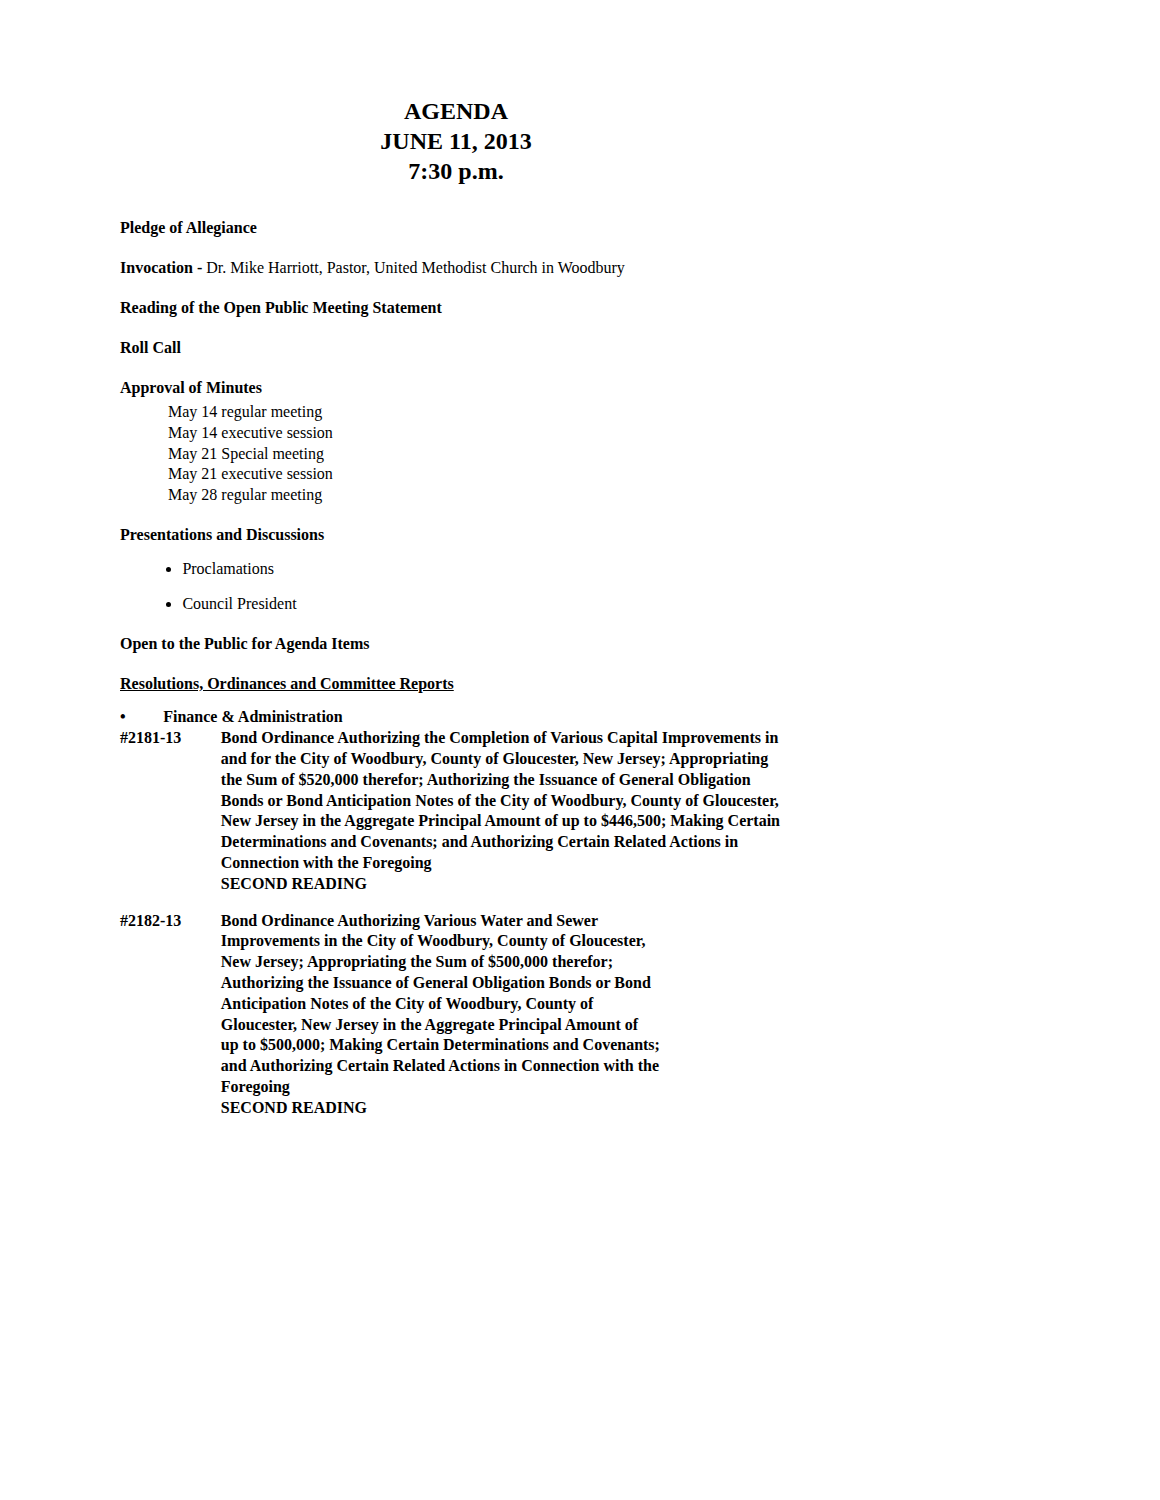AGENDA
JUNE 11, 2013
7:30 p.m.
Pledge of Allegiance
Invocation - Dr. Mike Harriott, Pastor, United Methodist Church in Woodbury
Reading of the Open Public Meeting Statement
Roll Call
Approval of Minutes
May 14 regular meeting
May 14 executive session
May 21 Special meeting
May 21 executive session
May 28 regular meeting
Presentations and Discussions
Proclamations
Council President
Open to the Public for Agenda Items
Resolutions, Ordinances and Committee Reports
•Finance & Administration
| #2181-13 | Bond Ordinance Authorizing the Completion of Various Capital Improvements in and for the City of Woodbury, County of Gloucester, New Jersey; Appropriating the Sum of $520,000 therefor; Authorizing the Issuance of General Obligation Bonds or Bond Anticipation Notes of the City of Woodbury, County of Gloucester, New Jersey in the Aggregate Principal Amount of up to $446,500; Making Certain Determinations and Covenants; and Authorizing Certain Related Actions in Connection with the Foregoing SECOND READING |
| #2182-13 | Bond Ordinance Authorizing Various Water and Sewer Improvements in the City of Woodbury, County of Gloucester, New Jersey; Appropriating the Sum of $500,000 therefor; Authorizing the Issuance of General Obligation Bonds or Bond Anticipation Notes of the City of Woodbury, County of Gloucester, New Jersey in the Aggregate Principal Amount of up to $500,000; Making Certain Determinations and Covenants; and Authorizing Certain Related Actions in Connection with the Foregoing SECOND READING |